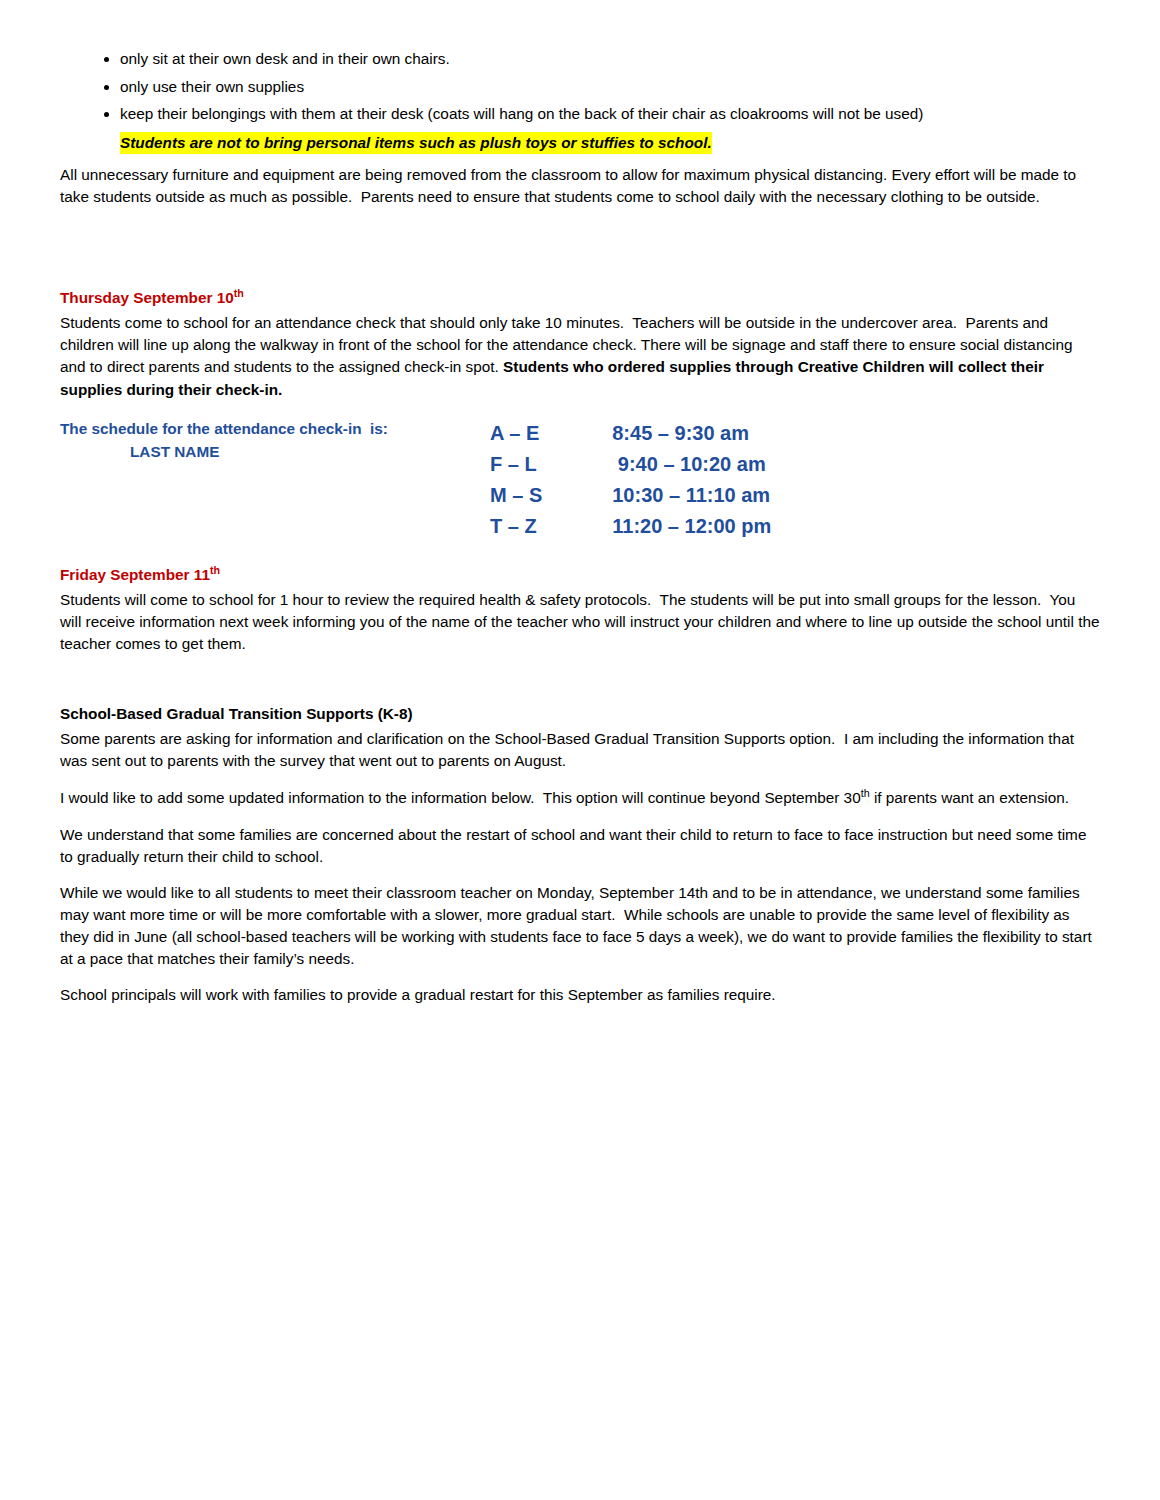only sit at their own desk and in their own chairs.
only use their own supplies
keep their belongings with them at their desk (coats will hang on the back of their chair as cloakrooms will not be used)
Students are not to bring personal items such as plush toys or stuffies to school.
All unnecessary furniture and equipment are being removed from the classroom to allow for maximum physical distancing. Every effort will be made to take students outside as much as possible. Parents need to ensure that students come to school daily with the necessary clothing to be outside.
Thursday September 10th
Students come to school for an attendance check that should only take 10 minutes. Teachers will be outside in the undercover area. Parents and children will line up along the walkway in front of the school for the attendance check. There will be signage and staff there to ensure social distancing and to direct parents and students to the assigned check-in spot. Students who ordered supplies through Creative Children will collect their supplies during their check-in.
The schedule for the attendance check-in is: LAST NAME
| A – E | 8:45 – 9:30 am |
| F – L | 9:40 – 10:20 am |
| M – S | 10:30 – 11:10 am |
| T – Z | 11:20 – 12:00 pm |
Friday September 11th
Students will come to school for 1 hour to review the required health & safety protocols. The students will be put into small groups for the lesson. You will receive information next week informing you of the name of the teacher who will instruct your children and where to line up outside the school until the teacher comes to get them.
School-Based Gradual Transition Supports (K-8)
Some parents are asking for information and clarification on the School-Based Gradual Transition Supports option. I am including the information that was sent out to parents with the survey that went out to parents on August.
I would like to add some updated information to the information below. This option will continue beyond September 30th if parents want an extension.
We understand that some families are concerned about the restart of school and want their child to return to face to face instruction but need some time to gradually return their child to school.
While we would like to all students to meet their classroom teacher on Monday, September 14th and to be in attendance, we understand some families may want more time or will be more comfortable with a slower, more gradual start. While schools are unable to provide the same level of flexibility as they did in June (all school-based teachers will be working with students face to face 5 days a week), we do want to provide families the flexibility to start at a pace that matches their family’s needs.
School principals will work with families to provide a gradual restart for this September as families require.